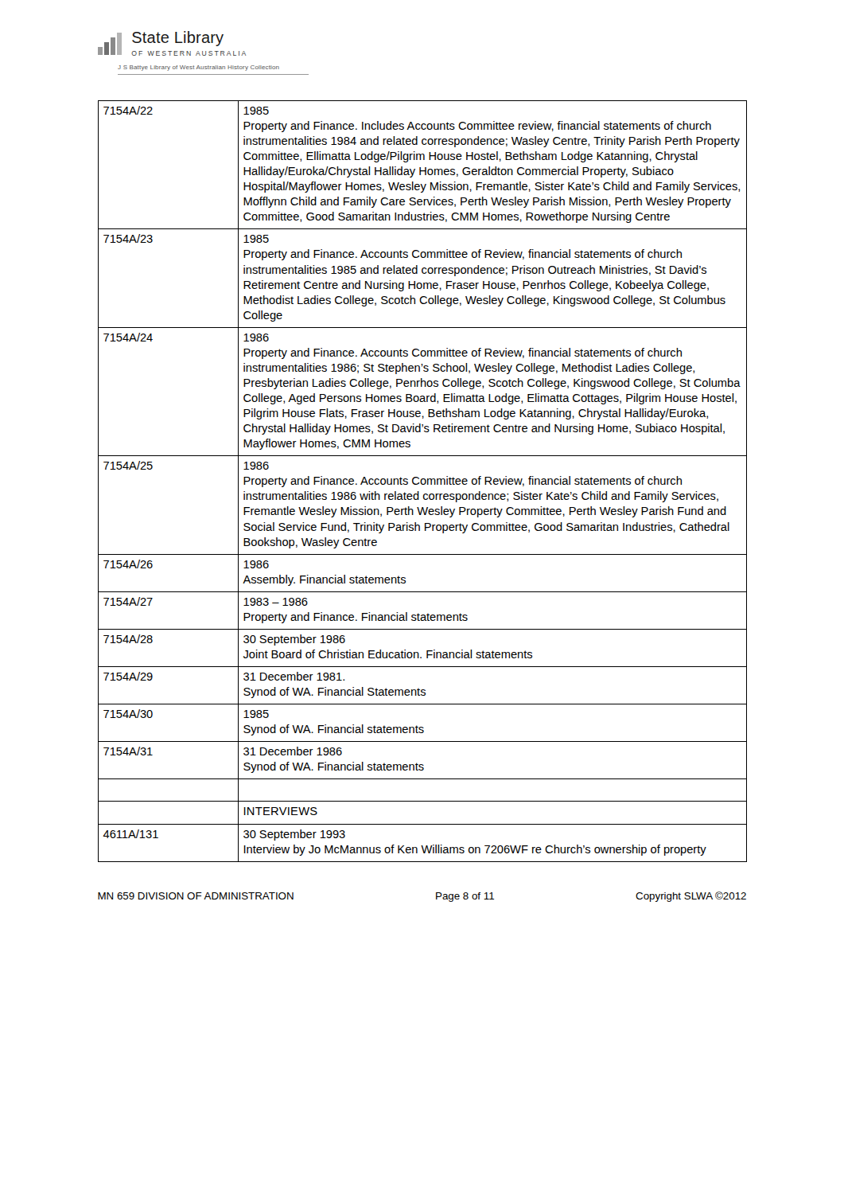State Library
of Western Australia
J S Battye Library of West Australian History Collection
| 7154A/22 | 1985 Property and Finance. Includes Accounts Committee review, financial statements of church instrumentalities 1984 and related correspondence; Wasley Centre, Trinity Parish Perth Property Committee, Ellimatta Lodge/Pilgrim House Hostel, Bethsham Lodge Katanning, Chrystal Halliday/Euroka/Chrystal Halliday Homes, Geraldton Commercial Property, Subiaco Hospital/Mayflower Homes, Wesley Mission, Fremantle, Sister Kate’s Child and Family Services, Mofflynn Child and Family Care Services, Perth Wesley Parish Mission, Perth Wesley Property Committee, Good Samaritan Industries, CMM Homes, Rowethorpe Nursing Centre |
| 7154A/23 | 1985 Property and Finance. Accounts Committee of Review, financial statements of church instrumentalities 1985 and related correspondence; Prison Outreach Ministries, St David’s Retirement Centre and Nursing Home, Fraser House, Penrhos College, Kobeelya College, Methodist Ladies College, Scotch College, Wesley College, Kingswood College, St Columbus College |
| 7154A/24 | 1986 Property and Finance. Accounts Committee of Review, financial statements of church instrumentalities 1986; St Stephen’s School, Wesley College, Methodist Ladies College, Presbyterian Ladies College, Penrhos College, Scotch College, Kingswood College, St Columba College, Aged Persons Homes Board, Elimatta Lodge, Elimatta Cottages, Pilgrim House Hostel, Pilgrim House Flats, Fraser House, Bethsham Lodge Katanning, Chrystal Halliday/Euroka, Chrystal Halliday Homes, St David’s Retirement Centre and Nursing Home, Subiaco Hospital, Mayflower Homes, CMM Homes |
| 7154A/25 | 1986 Property and Finance. Accounts Committee of Review, financial statements of church instrumentalities 1986 with related correspondence; Sister Kate’s Child and Family Services, Fremantle Wesley Mission, Perth Wesley Property Committee, Perth Wesley Parish Fund and Social Service Fund, Trinity Parish Property Committee, Good Samaritan Industries, Cathedral Bookshop, Wasley Centre |
| 7154A/26 | 1986 Assembly. Financial statements |
| 7154A/27 | 1983 – 1986 Property and Finance. Financial statements |
| 7154A/28 | 30 September 1986 Joint Board of Christian Education. Financial statements |
| 7154A/29 | 31 December 1981. Synod of WA. Financial Statements |
| 7154A/30 | 1985 Synod of WA. Financial statements |
| 7154A/31 | 31 December 1986 Synod of WA. Financial statements |
| | INTERVIEWS |
| 4611A/131 | 30 September 1993 Interview by Jo McMannus of Ken Williams on 7206WF re Church’s ownership of property |
MN 659 DIVISION OF ADMINISTRATION
Page 8 of 11
Copyright SLWA ©2012